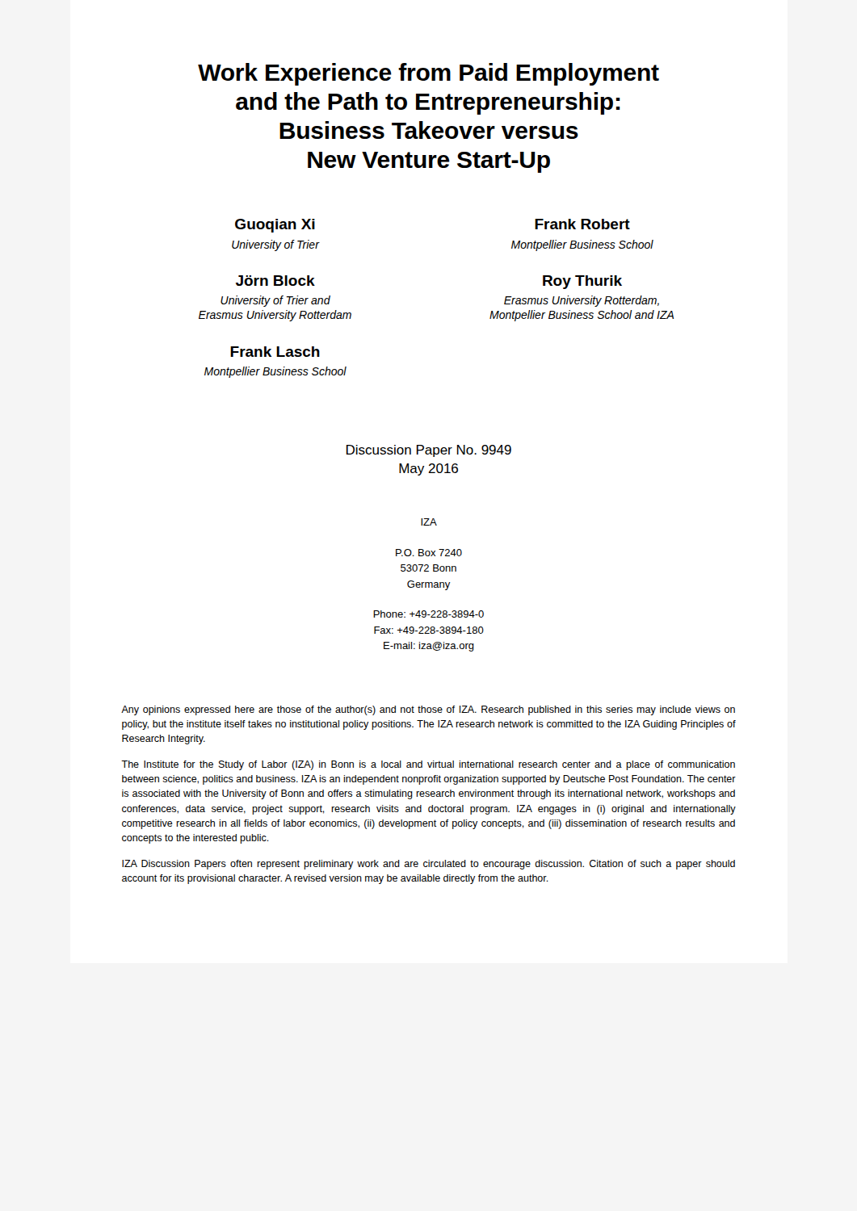Work Experience from Paid Employment
and the Path to Entrepreneurship:
Business Takeover versus
New Venture Start-Up
| Guoqian Xi University of Trier | Frank Robert Montpellier Business School |
| Jörn Block University of Trier and Erasmus University Rotterdam | Roy Thurik Erasmus University Rotterdam, Montpellier Business School and IZA |
| Frank Lasch Montpellier Business School | |
Discussion Paper No. 9949
May 2016
IZA
P.O. Box 7240
53072 Bonn
Germany
Phone: +49-228-3894-0
Fax: +49-228-3894-180
E-mail: iza@iza.org
Any opinions expressed here are those of the author(s) and not those of IZA. Research published in this series may include views on policy, but the institute itself takes no institutional policy positions. The IZA research network is committed to the IZA Guiding Principles of Research Integrity.
The Institute for the Study of Labor (IZA) in Bonn is a local and virtual international research center and a place of communication between science, politics and business. IZA is an independent nonprofit organization supported by Deutsche Post Foundation. The center is associated with the University of Bonn and offers a stimulating research environment through its international network, workshops and conferences, data service, project support, research visits and doctoral program. IZA engages in (i) original and internationally competitive research in all fields of labor economics, (ii) development of policy concepts, and (iii) dissemination of research results and concepts to the interested public.
IZA Discussion Papers often represent preliminary work and are circulated to encourage discussion. Citation of such a paper should account for its provisional character. A revised version may be available directly from the author.